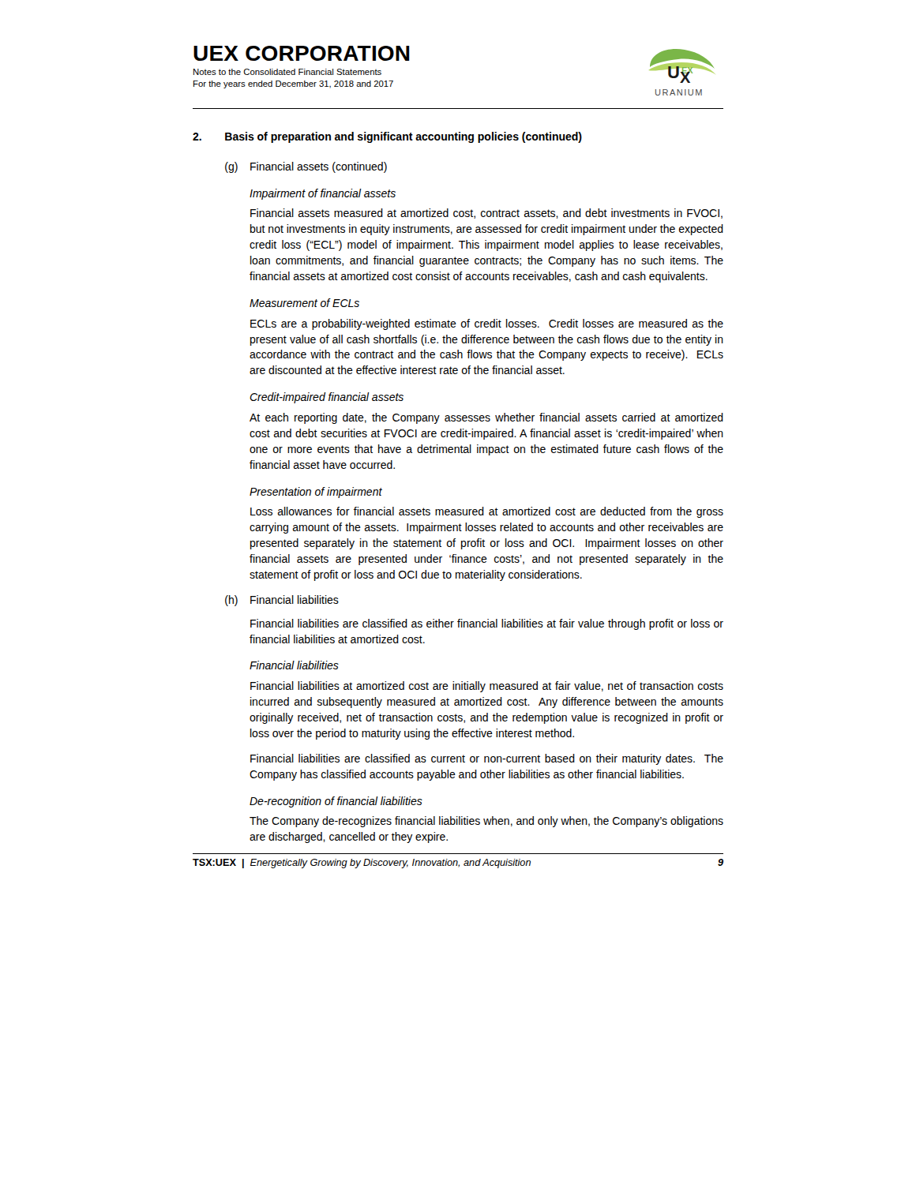UEX CORPORATION
Notes to the Consolidated Financial Statements
For the years ended December 31, 2018 and 2017
U EX X URANIUM
2.
Basis of preparation and significant accounting policies (continued)
(g)
Financial assets (continued)
Impairment of financial assets
Financial assets measured at amortized cost, contract assets, and debt investments in FVOCI, but not investments in equity instruments, are assessed for credit impairment under the expected credit loss (“ECL”) model of impairment. This impairment model applies to lease receivables, loan commitments, and financial guarantee contracts; the Company has no such items. The financial assets at amortized cost consist of accounts receivables, cash and cash equivalents.
Measurement of ECLs
ECLs are a probability-weighted estimate of credit losses. Credit losses are measured as the present value of all cash shortfalls (i.e. the difference between the cash flows due to the entity in accordance with the contract and the cash flows that the Company expects to receive). ECLs are discounted at the effective interest rate of the financial asset.
Credit-impaired financial assets
At each reporting date, the Company assesses whether financial assets carried at amortized cost and debt securities at FVOCI are credit-impaired. A financial asset is ‘credit-impaired’ when one or more events that have a detrimental impact on the estimated future cash flows of the financial asset have occurred.
Presentation of impairment
Loss allowances for financial assets measured at amortized cost are deducted from the gross carrying amount of the assets. Impairment losses related to accounts and other receivables are presented separately in the statement of profit or loss and OCI. Impairment losses on other financial assets are presented under ‘finance costs’, and not presented separately in the statement of profit or loss and OCI due to materiality considerations.
(h)
Financial liabilities
Financial liabilities are classified as either financial liabilities at fair value through profit or loss or financial liabilities at amortized cost.
Financial liabilities
Financial liabilities at amortized cost are initially measured at fair value, net of transaction costs incurred and subsequently measured at amortized cost. Any difference between the amounts originally received, net of transaction costs, and the redemption value is recognized in profit or loss over the period to maturity using the effective interest method.
Financial liabilities are classified as current or non-current based on their maturity dates. The Company has classified accounts payable and other liabilities as other financial liabilities.
De-recognition of financial liabilities
The Company de-recognizes financial liabilities when, and only when, the Company’s obligations are discharged, cancelled or they expire.
TSX:UEX | Energetically Growing by Discovery, Innovation, and Acquisition
9